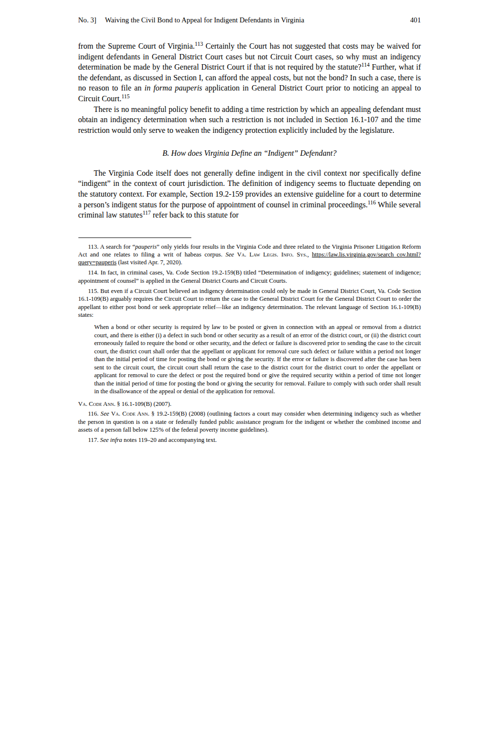No. 3] Waiving the Civil Bond to Appeal for Indigent Defendants in Virginia 401
from the Supreme Court of Virginia.113 Certainly the Court has not suggested that costs may be waived for indigent defendants in General District Court cases but not Circuit Court cases, so why must an indigency determination be made by the General District Court if that is not required by the statute?114 Further, what if the defendant, as discussed in Section I, can afford the appeal costs, but not the bond? In such a case, there is no reason to file an in forma pauperis application in General District Court prior to noticing an appeal to Circuit Court.115
There is no meaningful policy benefit to adding a time restriction by which an appealing defendant must obtain an indigency determination when such a restriction is not included in Section 16.1-107 and the time restriction would only serve to weaken the indigency protection explicitly included by the legislature.
B. How does Virginia Define an “Indigent” Defendant?
The Virginia Code itself does not generally define indigent in the civil context nor specifically define “indigent” in the context of court jurisdiction. The definition of indigency seems to fluctuate depending on the statutory context. For example, Section 19.2-159 provides an extensive guideline for a court to determine a person’s indigent status for the purpose of appointment of counsel in criminal proceedings.116 While several criminal law statutes117 refer back to this statute for
113. A search for “pauperis” only yields four results in the Virginia Code and three related to the Virginia Prisoner Litigation Reform Act and one relates to filing a writ of habeas corpus. See Va. Law Legis. Info. Sys., https://law.lis.virginia.gov/search_cov.html?query=pauperis (last visited Apr. 7, 2020).
114. In fact, in criminal cases, Va. Code Section 19.2-159(B) titled “Determination of indigency; guidelines; statement of indigence; appointment of counsel” is applied in the General District Courts and Circuit Courts.
115. But even if a Circuit Court believed an indigency determination could only be made in General District Court, Va. Code Section 16.1-109(B) arguably requires the Circuit Court to return the case to the General District Court for the General District Court to order the appellant to either post bond or seek appropriate relief—like an indigency determination. The relevant language of Section 16.1-109(B) states:
When a bond or other security is required by law to be posted or given in connection with an appeal or removal from a district court, and there is either (i) a defect in such bond or other security as a result of an error of the district court, or (ii) the district court erroneously failed to require the bond or other security, and the defect or failure is discovered prior to sending the case to the circuit court, the district court shall order that the appellant or applicant for removal cure such defect or failure within a period not longer than the initial period of time for posting the bond or giving the security. If the error or failure is discovered after the case has been sent to the circuit court, the circuit court shall return the case to the district court for the district court to order the appellant or applicant for removal to cure the defect or post the required bond or give the required security within a period of time not longer than the initial period of time for posting the bond or giving the security for removal. Failure to comply with such order shall result in the disallowance of the appeal or denial of the application for removal.
Va. Code Ann. § 16.1-109(B) (2007).
116. See Va. Code Ann. § 19.2-159(B) (2008) (outlining factors a court may consider when determining indigency such as whether the person in question is on a state or federally funded public assistance program for the indigent or whether the combined income and assets of a person fall below 125% of the federal poverty income guidelines).
117. See infra notes 119–20 and accompanying text.